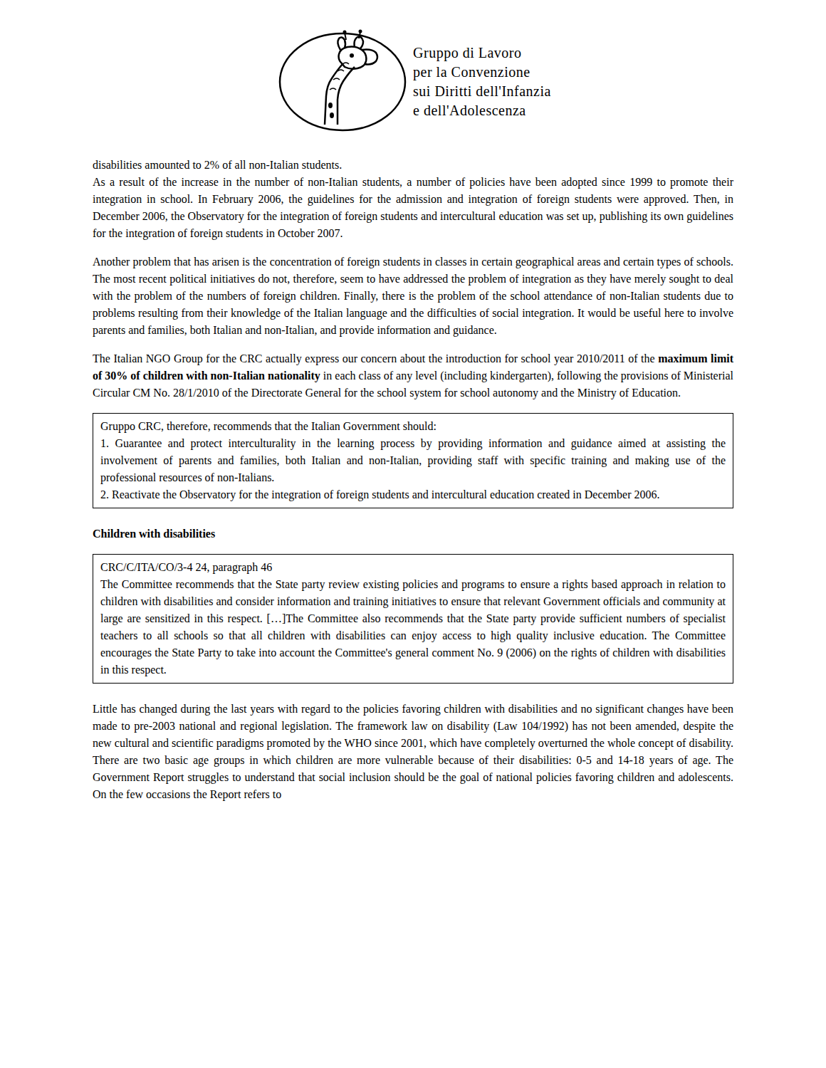Gruppo di Lavoro
per la Convenzione
sui Diritti dell'Infanzia
e dell'Adolescenza
disabilities amounted to 2% of all non-Italian students.
As a result of the increase in the number of non-Italian students, a number of policies have been adopted since 1999 to promote their integration in school. In February 2006, the guidelines for the admission and integration of foreign students were approved. Then, in December 2006, the Observatory for the integration of foreign students and intercultural education was set up, publishing its own guidelines for the integration of foreign students in October 2007.
Another problem that has arisen is the concentration of foreign students in classes in certain geographical areas and certain types of schools. The most recent political initiatives do not, therefore, seem to have addressed the problem of integration as they have merely sought to deal with the problem of the numbers of foreign children. Finally, there is the problem of the school attendance of non-Italian students due to problems resulting from their knowledge of the Italian language and the difficulties of social integration. It would be useful here to involve parents and families, both Italian and non-Italian, and provide information and guidance.
The Italian NGO Group for the CRC actually express our concern about the introduction for school year 2010/2011 of the maximum limit of 30% of children with non-Italian nationality in each class of any level (including kindergarten), following the provisions of Ministerial Circular CM No. 28/1/2010 of the Directorate General for the school system for school autonomy and the Ministry of Education.
Gruppo CRC, therefore, recommends that the Italian Government should:
1. Guarantee and protect interculturality in the learning process by providing information and guidance aimed at assisting the involvement of parents and families, both Italian and non-Italian, providing staff with specific training and making use of the professional resources of non-Italians.
2. Reactivate the Observatory for the integration of foreign students and intercultural education created in December 2006.
Children with disabilities
CRC/C/ITA/CO/3-4 24, paragraph 46
The Committee recommends that the State party review existing policies and programs to ensure a rights based approach in relation to children with disabilities and consider information and training initiatives to ensure that relevant Government officials and community at large are sensitized in this respect. […]The Committee also recommends that the State party provide sufficient numbers of specialist teachers to all schools so that all children with disabilities can enjoy access to high quality inclusive education. The Committee encourages the State Party to take into account the Committee's general comment No. 9 (2006) on the rights of children with disabilities in this respect.
Little has changed during the last years with regard to the policies favoring children with disabilities and no significant changes have been made to pre-2003 national and regional legislation. The framework law on disability (Law 104/1992) has not been amended, despite the new cultural and scientific paradigms promoted by the WHO since 2001, which have completely overturned the whole concept of disability. There are two basic age groups in which children are more vulnerable because of their disabilities: 0-5 and 14-18 years of age. The Government Report struggles to understand that social inclusion should be the goal of national policies favoring children and adolescents. On the few occasions the Report refers to